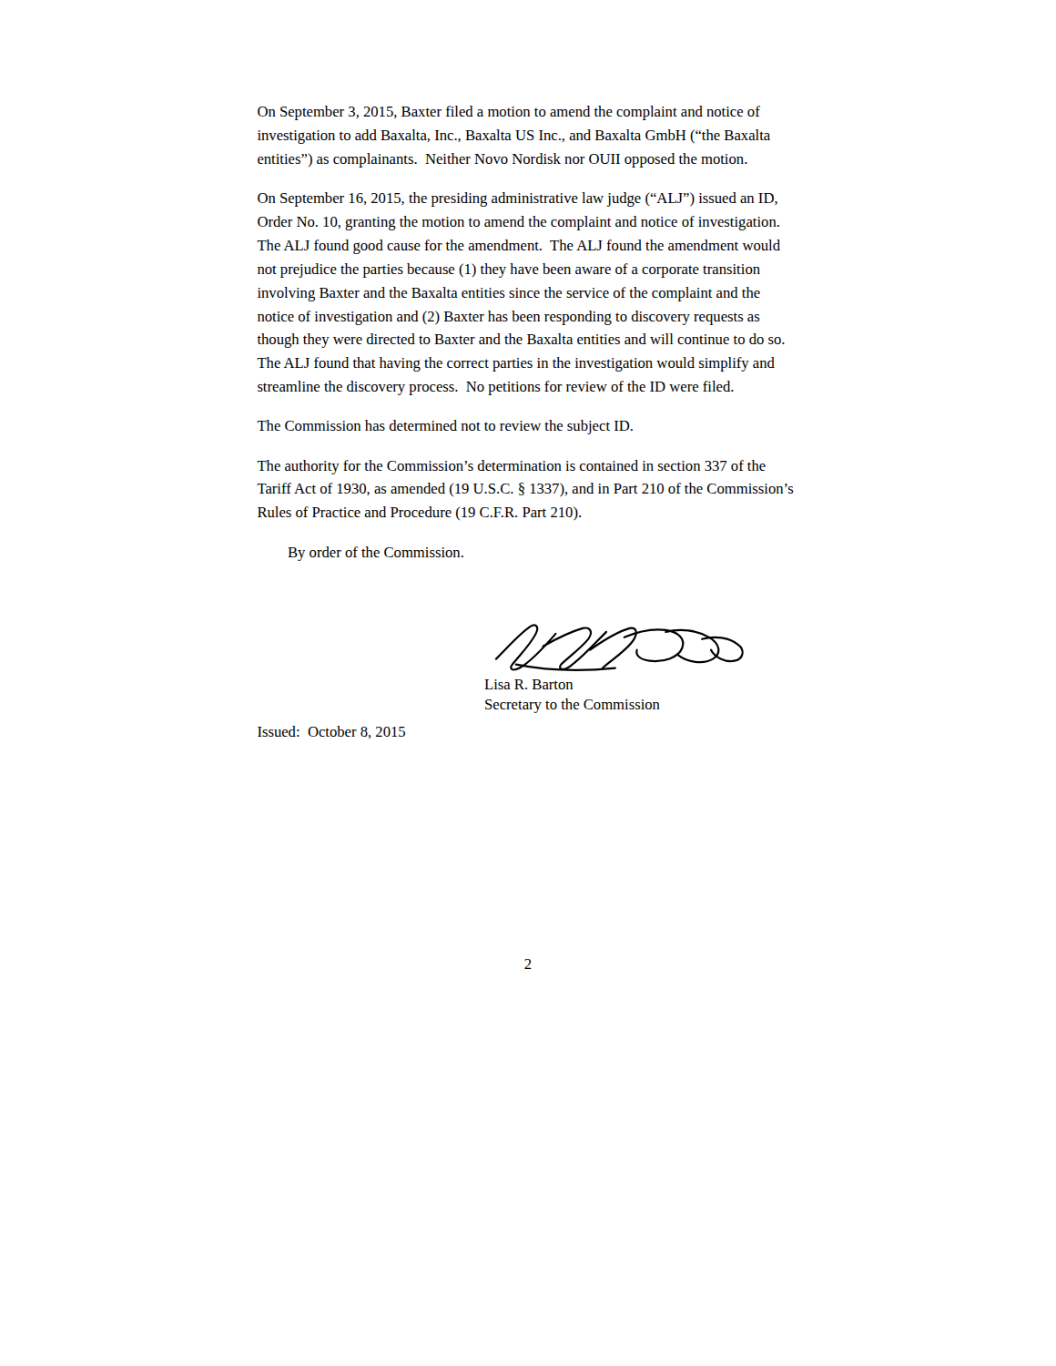On September 3, 2015, Baxter filed a motion to amend the complaint and notice of investigation to add Baxalta, Inc., Baxalta US Inc., and Baxalta GmbH (“the Baxalta entities”) as complainants. Neither Novo Nordisk nor OUII opposed the motion.
On September 16, 2015, the presiding administrative law judge (“ALJ”) issued an ID, Order No. 10, granting the motion to amend the complaint and notice of investigation. The ALJ found good cause for the amendment. The ALJ found the amendment would not prejudice the parties because (1) they have been aware of a corporate transition involving Baxter and the Baxalta entities since the service of the complaint and the notice of investigation and (2) Baxter has been responding to discovery requests as though they were directed to Baxter and the Baxalta entities and will continue to do so. The ALJ found that having the correct parties in the investigation would simplify and streamline the discovery process. No petitions for review of the ID were filed.
The Commission has determined not to review the subject ID.
The authority for the Commission’s determination is contained in section 337 of the Tariff Act of 1930, as amended (19 U.S.C. § 1337), and in Part 210 of the Commission’s Rules of Practice and Procedure (19 C.F.R. Part 210).
By order of the Commission.
Lisa R. Barton
Secretary to the Commission
Issued: October 8, 2015
2